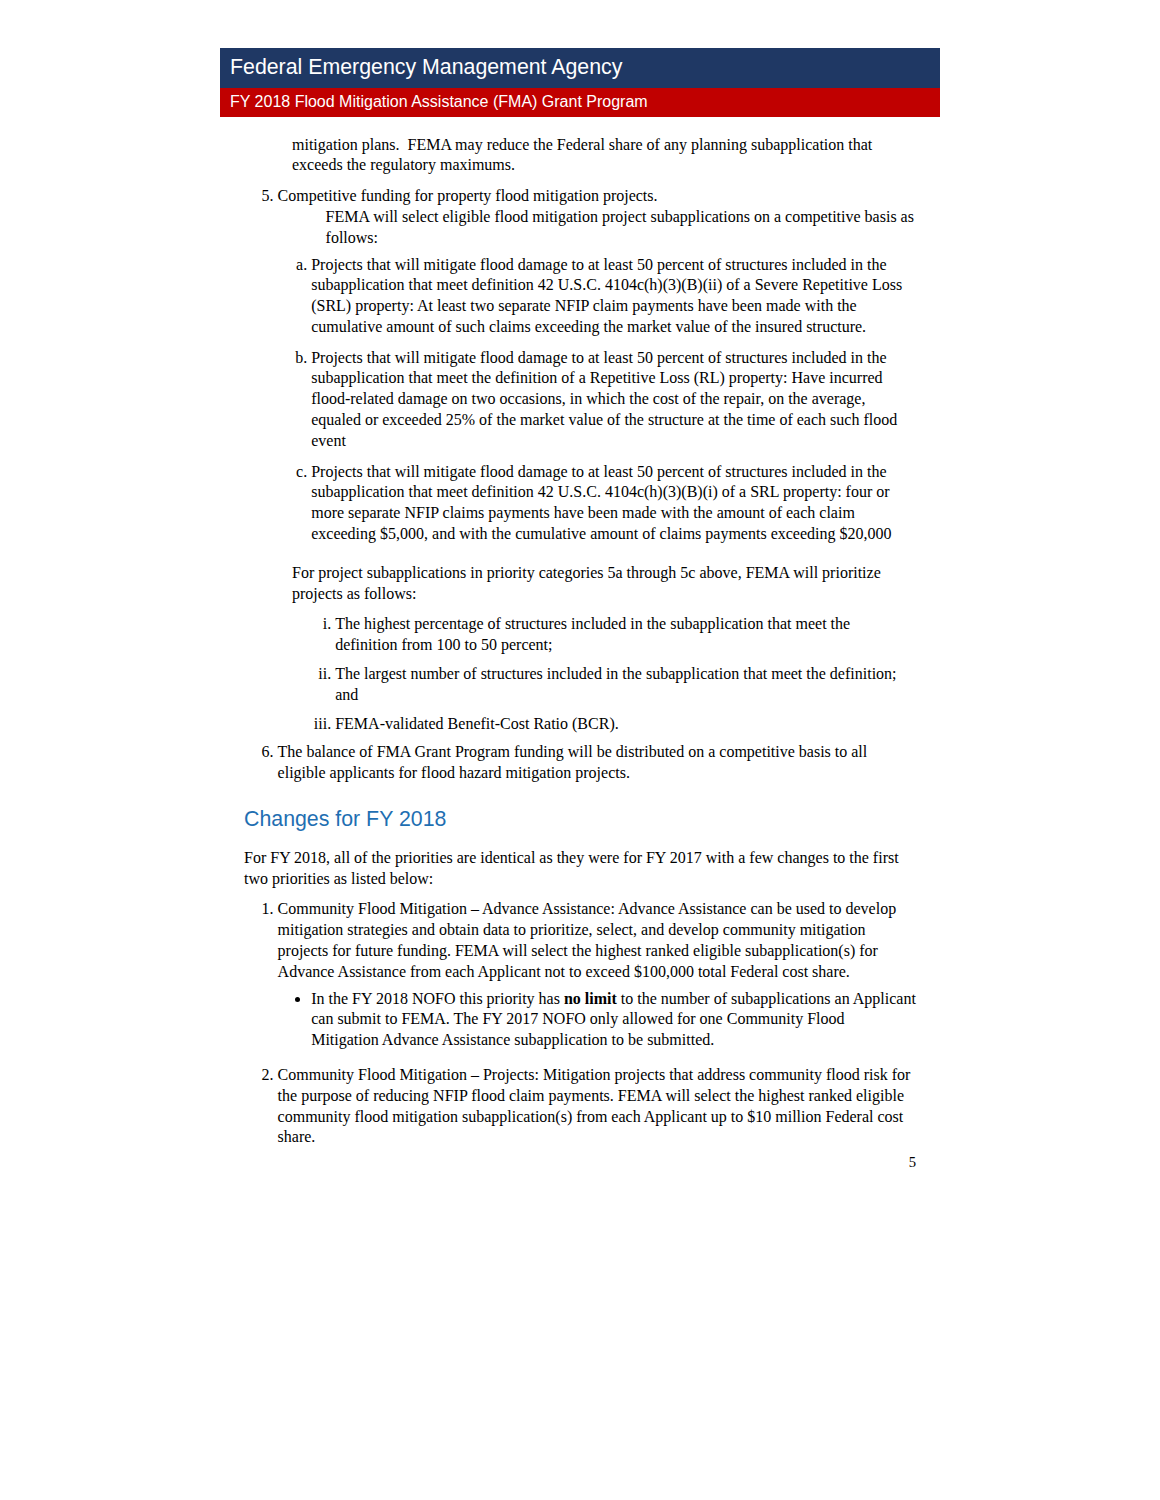Federal Emergency Management Agency
FY 2018 Flood Mitigation Assistance (FMA) Grant Program
mitigation plans. FEMA may reduce the Federal share of any planning subapplication that exceeds the regulatory maximums.
Competitive funding for property flood mitigation projects.
FEMA will select eligible flood mitigation project subapplications on a competitive basis as follows:
Projects that will mitigate flood damage to at least 50 percent of structures included in the subapplication that meet definition 42 U.S.C. 4104c(h)(3)(B)(ii) of a Severe Repetitive Loss (SRL) property: At least two separate NFIP claim payments have been made with the cumulative amount of such claims exceeding the market value of the insured structure.
Projects that will mitigate flood damage to at least 50 percent of structures included in the subapplication that meet the definition of a Repetitive Loss (RL) property: Have incurred flood-related damage on two occasions, in which the cost of the repair, on the average, equaled or exceeded 25% of the market value of the structure at the time of each such flood event
Projects that will mitigate flood damage to at least 50 percent of structures included in the subapplication that meet definition 42 U.S.C. 4104c(h)(3)(B)(i) of a SRL property: four or more separate NFIP claims payments have been made with the amount of each claim exceeding $5,000, and with the cumulative amount of claims payments exceeding $20,000
For project subapplications in priority categories 5a through 5c above, FEMA will prioritize projects as follows:
The highest percentage of structures included in the subapplication that meet the definition from 100 to 50 percent;
The largest number of structures included in the subapplication that meet the definition; and
FEMA-validated Benefit-Cost Ratio (BCR).
The balance of FMA Grant Program funding will be distributed on a competitive basis to all eligible applicants for flood hazard mitigation projects.
Changes for FY 2018
For FY 2018, all of the priorities are identical as they were for FY 2017 with a few changes to the first two priorities as listed below:
Community Flood Mitigation – Advance Assistance: Advance Assistance can be used to develop mitigation strategies and obtain data to prioritize, select, and develop community mitigation projects for future funding. FEMA will select the highest ranked eligible subapplication(s) for Advance Assistance from each Applicant not to exceed $100,000 total Federal cost share.
In the FY 2018 NOFO this priority has no limit to the number of subapplications an Applicant can submit to FEMA. The FY 2017 NOFO only allowed for one Community Flood Mitigation Advance Assistance subapplication to be submitted.
Community Flood Mitigation – Projects: Mitigation projects that address community flood risk for the purpose of reducing NFIP flood claim payments. FEMA will select the highest ranked eligible community flood mitigation subapplication(s) from each Applicant up to $10 million Federal cost share.
5